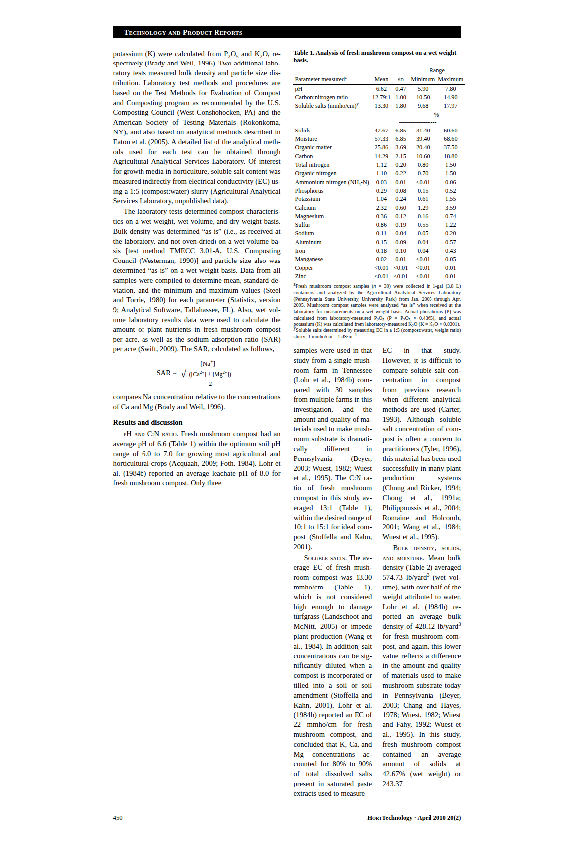Technology and Product Reports
potassium (K) were calculated from P2O5 and K2O, respectively (Brady and Weil, 1996). Two additional laboratory tests measured bulk density and particle size distribution. Laboratory test methods and procedures are based on the Test Methods for Evaluation of Compost and Composting program as recommended by the U.S. Composting Council (West Conshohocken, PA) and the American Society of Testing Materials (Rokonkoma, NY), and also based on analytical methods described in Eaton et al. (2005). A detailed list of the analytical methods used for each test can be obtained through Agricultural Analytical Services Laboratory. Of interest for growth media in horticulture, soluble salt content was measured indirectly from electrical conductivity (EC) using a 1:5 (compost:water) slurry (Agricultural Analytical Services Laboratory, unpublished data).
The laboratory tests determined compost characteristics on a wet weight, wet volume, and dry weight basis. Bulk density was determined “as is” (i.e., as received at the laboratory, and not oven-dried) on a wet volume basis [test method TMECC 3.01-A, U.S. Composting Council (Westerman, 1990)] and particle size also was determined “as is” on a wet weight basis. Data from all samples were compiled to determine mean, standard deviation, and the minimum and maximum values (Steel and Torrie, 1980) for each parameter (Statistix, version 9; Analytical Software, Tallahassee, FL). Also, wet volume laboratory results data were used to calculate the amount of plant nutrients in fresh mushroom compost per acre, as well as the sodium adsorption ratio (SAR) per acre (Swift, 2009). The SAR, calculated as follows,
SAR = [Na+] ([Ca2+] + [Mg2+]) 2
compares Na concentration relative to the concentrations of Ca and Mg (Brady and Weil, 1996).
Results and discussion
pH and C:N ratio. Fresh mushroom compost had an average pH of 6.6 (Table 1) within the optimum soil pH range of 6.0 to 7.0 for growing most agricultural and horticultural crops (Acquaah, 2009; Foth, 1984). Lohr et al. (1984b) reported an average leachate pH of 8.0 for fresh mushroom compost. Only three
Table 1. Analysis of fresh mushroom compost on a wet weight basis.
| Parameter measured z | Mean | sd | Range |
| --- | --- | --- | --- |
| Minimum | Maximum |
| pH | 6.62 | 0.47 | 5.90 | 7.80 |
| Carbon:nitrogen ratio | 12.79:1 | 1.00 | 10.50 | 14.90 |
| Soluble salts (mmho/cm) y | 13.30 | 1.80 | 9.68 | 17.97 |
| | ------------------------------ % ------------------------------ |
| Solids | 42.67 | 6.85 | 31.40 | 60.60 |
| Moisture | 57.33 | 6.85 | 39.40 | 68.60 |
| Organic matter | 25.86 | 3.69 | 20.40 | 37.50 |
| Carbon | 14.29 | 2.15 | 10.60 | 18.80 |
| Total nitrogen | 1.12 | 0.20 | 0.80 | 1.50 |
| Organic nitrogen | 1.10 | 0.22 | 0.70 | 1.50 |
| Ammonium nitrogen (NH 4 -N) | 0.03 | 0.01 | <0.01 | 0.06 |
| Phosphorus | 0.29 | 0.08 | 0.15 | 0.52 |
| Potassium | 1.04 | 0.24 | 0.61 | 1.55 |
| Calcium | 2.32 | 0.60 | 1.29 | 3.59 |
| Magnesium | 0.36 | 0.12 | 0.16 | 0.74 |
| Sulfur | 0.86 | 0.19 | 0.55 | 1.22 |
| Sodium | 0.11 | 0.04 | 0.05 | 0.20 |
| Aluminum | 0.15 | 0.09 | 0.04 | 0.57 |
| Iron | 0.18 | 0.10 | 0.04 | 0.43 |
| Manganese | 0.02 | 0.01 | <0.01 | 0.05 |
| Copper | <0.01 | <0.01 | <0.01 | 0.01 |
| Zinc | <0.01 | <0.01 | <0.01 | 0.01 |
zFresh mushroom compost samples (n = 30) were collected in 1-gal (3.8 L) containers and analyzed by the Agricultural Analytical Services Laboratory (Pennsylvania State University, University Park) from Jan. 2005 through Apr. 2005. Mushroom compost samples were analyzed “as is” when received at the laboratory for measurements on a wet weight basis. Actual phosphorus (P) was calculated from laboratory-measured P2O5 (P = P2O5 × 0.4365), and actual potassium (K) was calculated from laboratory-measured K2O (K = K2O × 0.8301).
ySoluble salts determined by measuring EC in a 1:5 (compost:water, weight ratio) slurry; 1 mmho/cm = 1 dS·m–1.
samples were used in that study from a single mushroom farm in Tennessee (Lohr et al., 1984b) compared with 30 samples from multiple farms in this investigation, and the amount and quality of materials used to make mushroom substrate is dramatically different in Pennsylvania (Beyer, 2003; Wuest, 1982; Wuest et al., 1995). The C:N ratio of fresh mushroom compost in this study averaged 13:1 (Table 1), within the desired range of 10:1 to 15:1 for ideal compost (Stoffella and Kahn, 2001).
Soluble salts. The average EC of fresh mushroom compost was 13.30 mmho/cm (Table 1), which is not considered high enough to damage turfgrass (Landschoot and McNitt, 2005) or impede plant production (Wang et al., 1984). In addition, salt concentrations can be significantly diluted when a compost is incorporated or tilled into a soil or soil amendment (Stoffella and Kahn, 2001). Lohr et al. (1984b) reported an EC of 22 mmho/cm for fresh mushroom compost, and concluded that K, Ca, and Mg concentrations accounted for 80% to 90% of total dissolved salts present in saturated paste extracts used to measure
EC in that study. However, it is difficult to compare soluble salt concentration in compost from previous research when different analytical methods are used (Carter, 1993). Although soluble salt concentration of compost is often a concern to practitioners (Tyler, 1996), this material has been used successfully in many plant production systems (Chong and Rinker, 1994; Chong et al., 1991a; Philippoussis et al., 2004; Romaine and Holcomb, 2001; Wang et al., 1984; Wuest et al., 1995).
Bulk density, solids, and moisture. Mean bulk density (Table 2) averaged 574.73 lb/yard3 (wet volume), with over half of the weight attributed to water. Lohr et al. (1984b) reported an average bulk density of 428.12 lb/yard3 for fresh mushroom compost, and again, this lower value reflects a difference in the amount and quality of materials used to make mushroom substrate today in Pennsylvania (Beyer, 2003; Chang and Hayes, 1978; Wuest, 1982; Wuest and Fahy, 1992; Wuest et al., 1995). In this study, fresh mushroom compost contained an average amount of solids at 42.67% (wet weight) or 243.37
450
Hort Technology · April 2010 20(2)